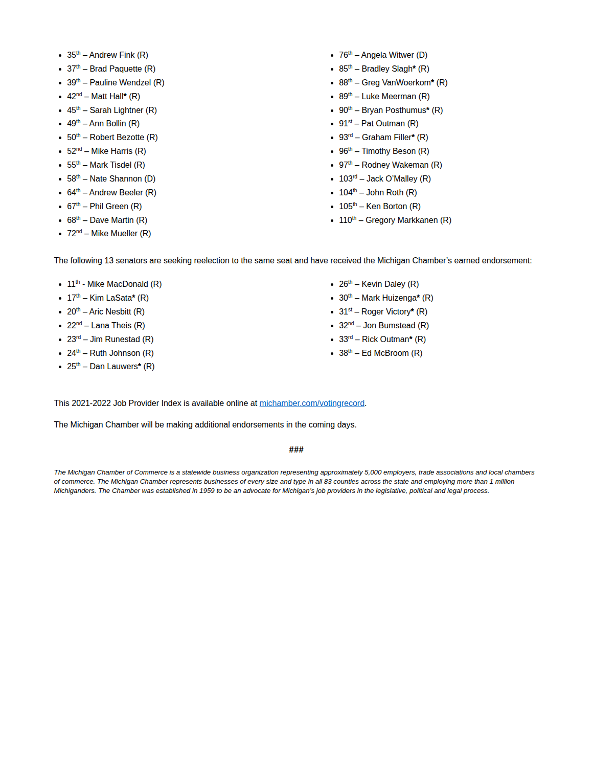35th – Andrew Fink (R)
37th – Brad Paquette (R)
39th – Pauline Wendzel (R)
42nd – Matt Hall* (R)
45th – Sarah Lightner (R)
49th – Ann Bollin (R)
50th – Robert Bezotte (R)
52nd – Mike Harris (R)
55th – Mark Tisdel (R)
58th – Nate Shannon (D)
64th – Andrew Beeler (R)
67th – Phil Green (R)
68th – Dave Martin (R)
72nd – Mike Mueller (R)
76th – Angela Witwer (D)
85th – Bradley Slagh* (R)
88th – Greg VanWoerkom* (R)
89th – Luke Meerman (R)
90th – Bryan Posthumus* (R)
91st – Pat Outman (R)
93rd – Graham Filler* (R)
96th – Timothy Beson (R)
97th – Rodney Wakeman (R)
103rd – Jack O’Malley (R)
104th – John Roth (R)
105th – Ken Borton (R)
110th – Gregory Markkanen (R)
The following 13 senators are seeking reelection to the same seat and have received the Michigan Chamber’s earned endorsement:
11th - Mike MacDonald (R)
17th – Kim LaSata* (R)
20th – Aric Nesbitt (R)
22nd – Lana Theis (R)
23rd – Jim Runestad (R)
24th – Ruth Johnson (R)
25th – Dan Lauwers* (R)
26th – Kevin Daley (R)
30th – Mark Huizenga* (R)
31st – Roger Victory* (R)
32nd – Jon Bumstead (R)
33rd – Rick Outman* (R)
38th – Ed McBroom (R)
This 2021-2022 Job Provider Index is available online at michamber.com/votingrecord.
The Michigan Chamber will be making additional endorsements in the coming days.
###
The Michigan Chamber of Commerce is a statewide business organization representing approximately 5,000 employers, trade associations and local chambers of commerce. The Michigan Chamber represents businesses of every size and type in all 83 counties across the state and employing more than 1 million Michiganders. The Chamber was established in 1959 to be an advocate for Michigan’s job providers in the legislative, political and legal process.